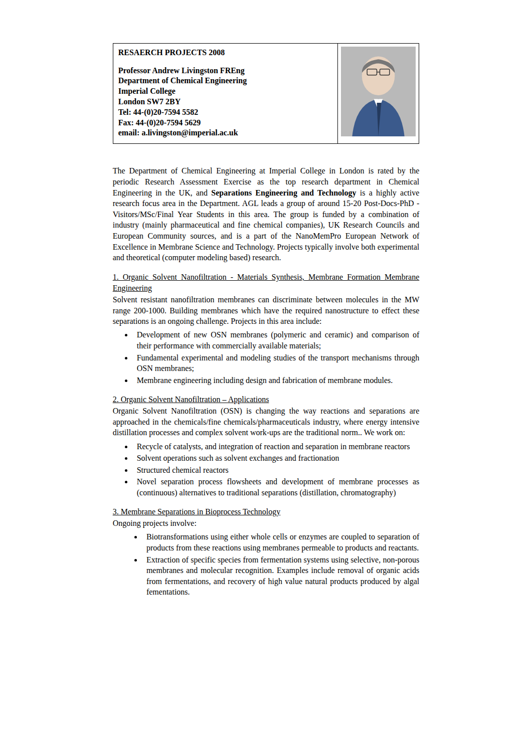RESAERCH PROJECTS 2008
Professor Andrew Livingston FREng
Department of Chemical Engineering
Imperial College
London SW7 2BY
Tel: 44-(0)20-7594 5582
Fax: 44-(0)20-7594 5629
email: a.livingston@imperial.ac.uk
The Department of Chemical Engineering at Imperial College in London is rated by the periodic Research Assessment Exercise as the top research department in Chemical Engineering in the UK, and Separations Engineering and Technology is a highly active research focus area in the Department. AGL leads a group of around 15-20 Post-Docs-PhD -Visitors/MSc/Final Year Students in this area. The group is funded by a combination of industry (mainly pharmaceutical and fine chemical companies), UK Research Councils and European Community sources, and is a part of the NanoMemPro European Network of Excellence in Membrane Science and Technology. Projects typically involve both experimental and theoretical (computer modeling based) research.
1. Organic Solvent Nanofiltration - Materials Synthesis, Membrane Formation Membrane Engineering
Solvent resistant nanofiltration membranes can discriminate between molecules in the MW range 200-1000. Building membranes which have the required nanostructure to effect these separations is an ongoing challenge. Projects in this area include:
Development of new OSN membranes (polymeric and ceramic) and comparison of their performance with commercially available materials;
Fundamental experimental and modeling studies of the transport mechanisms through OSN membranes;
Membrane engineering including design and fabrication of membrane modules.
2. Organic Solvent Nanofiltration – Applications
Organic Solvent Nanofiltration (OSN) is changing the way reactions and separations are approached in the chemicals/fine chemicals/pharmaceuticals industry, where energy intensive distillation processes and complex solvent work-ups are the traditional norm.. We work on:
Recycle of catalysts, and integration of reaction and separation in membrane reactors
Solvent operations such as solvent exchanges and fractionation
Structured chemical reactors
Novel separation process flowsheets and development of membrane processes as (continuous) alternatives to traditional separations (distillation, chromatography)
3. Membrane Separations in Bioprocess Technology
Ongoing projects involve:
Biotransformations using either whole cells or enzymes are coupled to separation of products from these reactions using membranes permeable to products and reactants.
Extraction of specific species from fermentation systems using selective, non-porous membranes and molecular recognition. Examples include removal of organic acids from fermentations, and recovery of high value natural products produced by algal fementations.